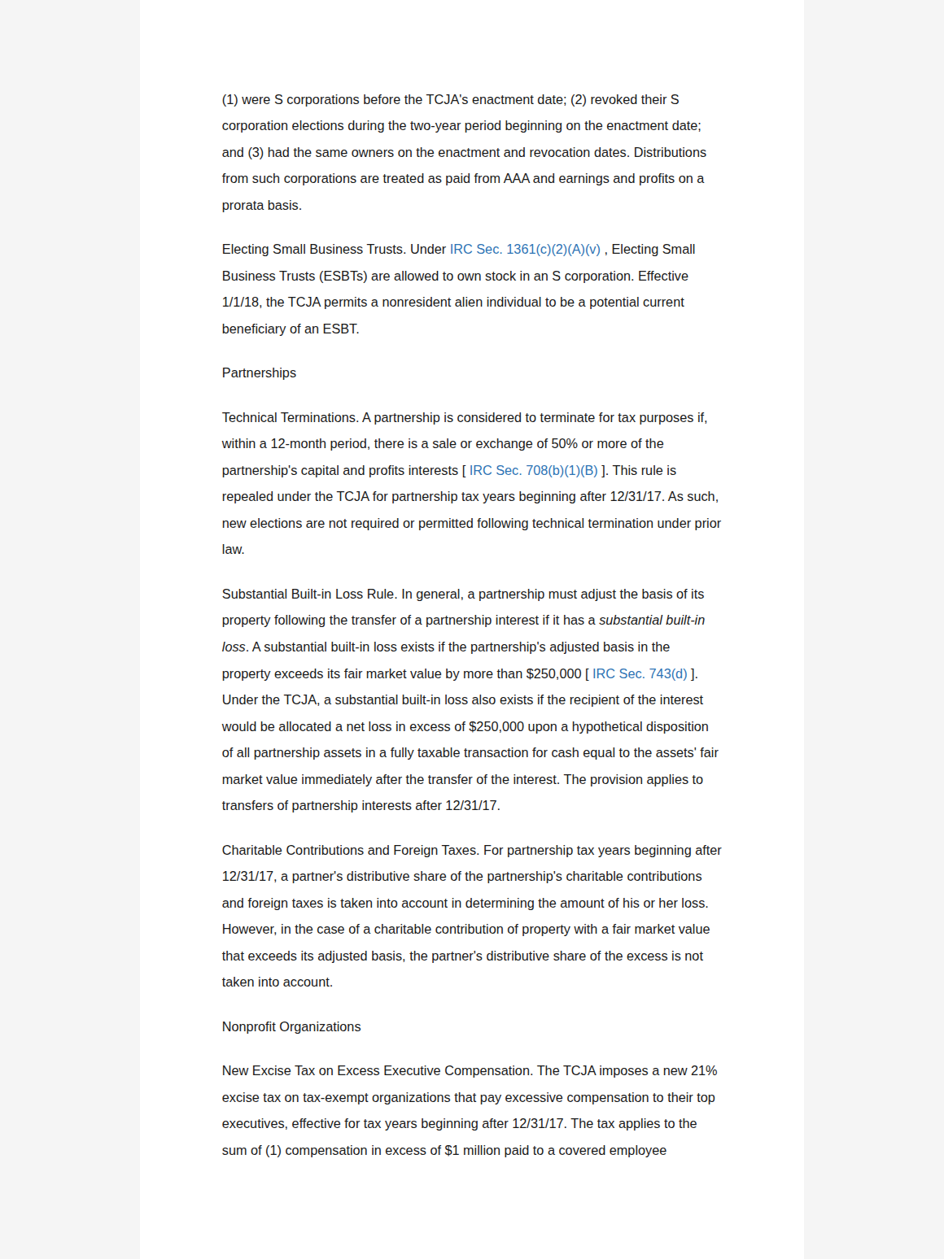(1) were S corporations before the TCJA's enactment date; (2) revoked their S corporation elections during the two-year period beginning on the enactment date; and (3) had the same owners on the enactment and revocation dates. Distributions from such corporations are treated as paid from AAA and earnings and profits on a prorata basis.
Electing Small Business Trusts. Under IRC Sec. 1361(c)(2)(A)(v) , Electing Small Business Trusts (ESBTs) are allowed to own stock in an S corporation. Effective 1/1/18, the TCJA permits a nonresident alien individual to be a potential current beneficiary of an ESBT.
Partnerships
Technical Terminations. A partnership is considered to terminate for tax purposes if, within a 12-month period, there is a sale or exchange of 50% or more of the partnership's capital and profits interests [ IRC Sec. 708(b)(1)(B) ]. This rule is repealed under the TCJA for partnership tax years beginning after 12/31/17. As such, new elections are not required or permitted following technical termination under prior law.
Substantial Built-in Loss Rule. In general, a partnership must adjust the basis of its property following the transfer of a partnership interest if it has a substantial built-in loss. A substantial built-in loss exists if the partnership's adjusted basis in the property exceeds its fair market value by more than $250,000 [ IRC Sec. 743(d) ]. Under the TCJA, a substantial built-in loss also exists if the recipient of the interest would be allocated a net loss in excess of $250,000 upon a hypothetical disposition of all partnership assets in a fully taxable transaction for cash equal to the assets' fair market value immediately after the transfer of the interest. The provision applies to transfers of partnership interests after 12/31/17.
Charitable Contributions and Foreign Taxes. For partnership tax years beginning after 12/31/17, a partner's distributive share of the partnership's charitable contributions and foreign taxes is taken into account in determining the amount of his or her loss. However, in the case of a charitable contribution of property with a fair market value that exceeds its adjusted basis, the partner's distributive share of the excess is not taken into account.
Nonprofit Organizations
New Excise Tax on Excess Executive Compensation. The TCJA imposes a new 21% excise tax on tax-exempt organizations that pay excessive compensation to their top executives, effective for tax years beginning after 12/31/17. The tax applies to the sum of (1) compensation in excess of $1 million paid to a covered employee